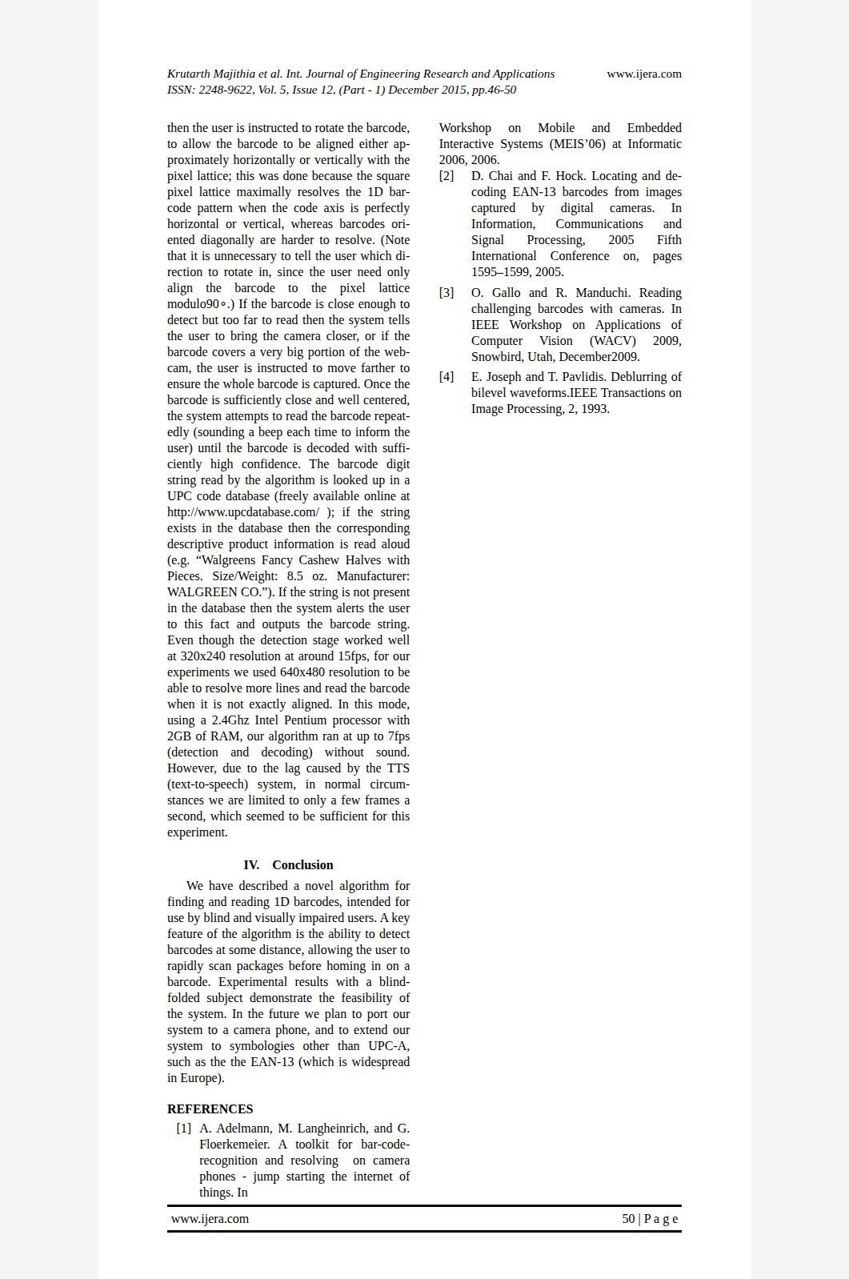www.ijera.com Krutarth Majithia et al. Int. Journal of Engineering Research and Applications
ISSN: 2248-9622, Vol. 5, Issue 12, (Part - 1) December 2015, pp.46-50
then the user is instructed to rotate the barcode, to allow the barcode to be aligned either approximately horizontally or vertically with the pixel lattice; this was done because the square pixel lattice maximally resolves the 1D barcode pattern when the code axis is perfectly horizontal or vertical, whereas barcodes oriented diagonally are harder to resolve. (Note that it is unnecessary to tell the user which direction to rotate in, since the user need only align the barcode to the pixel lattice modulo90∘.) If the barcode is close enough to detect but too far to read then the system tells the user to bring the camera closer, or if the barcode covers a very big portion of the webcam, the user is instructed to move farther to ensure the whole barcode is captured. Once the barcode is sufficiently close and well centered, the system attempts to read the barcode repeatedly (sounding a beep each time to inform the user) until the barcode is decoded with sufficiently high confidence. The barcode digit string read by the algorithm is looked up in a UPC code database (freely available online at http://www.upcdatabase.com/ ); if the string exists in the database then the corresponding descriptive product information is read aloud (e.g. “Walgreens Fancy Cashew Halves with Pieces. Size/Weight: 8.5 oz. Manufacturer: WALGREEN CO.”). If the string is not present in the database then the system alerts the user to this fact and outputs the barcode string. Even though the detection stage worked well at 320x240 resolution at around 15fps, for our experiments we used 640x480 resolution to be able to resolve more lines and read the barcode when it is not exactly aligned. In this mode, using a 2.4Ghz Intel Pentium processor with 2GB of RAM, our algorithm ran at up to 7fps (detection and decoding) without sound. However, due to the lag caused by the TTS (text-to-speech) system, in normal circumstances we are limited to only a few frames a second, which seemed to be sufficient for this experiment.
IV. Conclusion
We have described a novel algorithm for finding and reading 1D barcodes, intended for use by blind and visually impaired users. A key feature of the algorithm is the ability to detect barcodes at some distance, allowing the user to rapidly scan packages before homing in on a barcode. Experimental results with a blindfolded subject demonstrate the feasibility of the system. In the future we plan to port our system to a camera phone, and to extend our system to symbologies other than UPC-A, such as the the EAN-13 (which is widespread in Europe).
REFERENCES
[1] A. Adelmann, M. Langheinrich, and G. Floerkemeier. A toolkit for bar-code-recognition and resolving on camera phones - jump starting the internet of things. In
Workshop on Mobile and Embedded Interactive Systems (MEIS’06) at Informatic 2006, 2006.
[2] D. Chai and F. Hock. Locating and decoding EAN-13 barcodes from images captured by digital cameras. In Information, Communications and Signal Processing, 2005 Fifth International Conference on, pages 1595–1599, 2005.
[3] O. Gallo and R. Manduchi. Reading challenging barcodes with cameras. In IEEE Workshop on Applications of Computer Vision (WACV) 2009, Snowbird, Utah, December2009.
[4] E. Joseph and T. Pavlidis. Deblurring of bilevel waveforms.IEEE Transactions on Image Processing, 2, 1993.
www.ijera.com 50 | P a g e